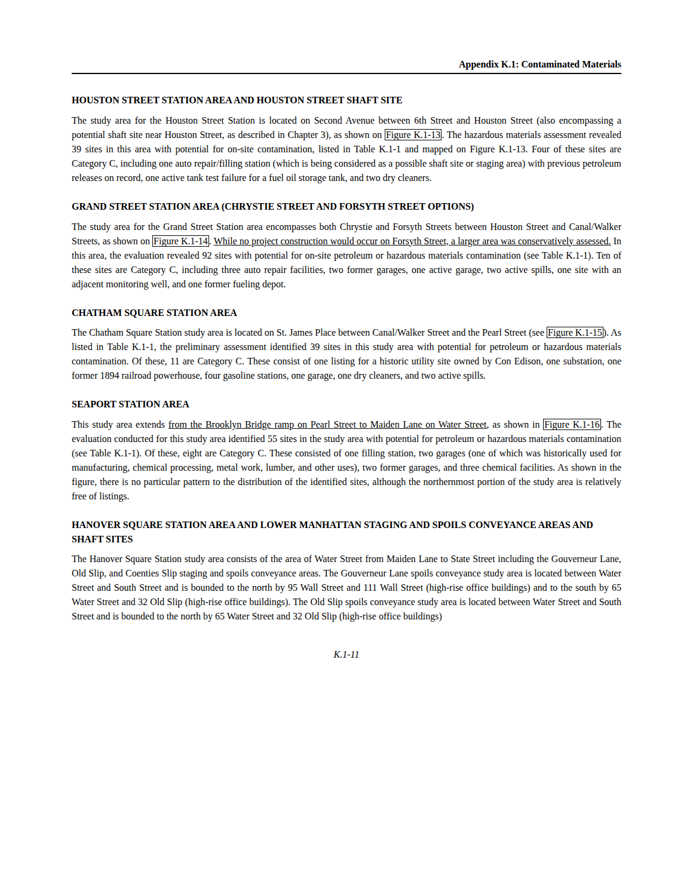Appendix K.1: Contaminated Materials
Houston Street Station Area and Houston Street Shaft Site
The study area for the Houston Street Station is located on Second Avenue between 6th Street and Houston Street (also encompassing a potential shaft site near Houston Street, as described in Chapter 3), as shown on Figure K.1-13. The hazardous materials assessment revealed 39 sites in this area with potential for on-site contamination, listed in Table K.1-1 and mapped on Figure K.1-13. Four of these sites are Category C, including one auto repair/filling station (which is being considered as a possible shaft site or staging area) with previous petroleum releases on record, one active tank test failure for a fuel oil storage tank, and two dry cleaners.
Grand Street Station Area (Chrystie Street and Forsyth Street Options)
The study area for the Grand Street Station area encompasses both Chrystie and Forsyth Streets between Houston Street and Canal/Walker Streets, as shown on Figure K.1-14. While no project construction would occur on Forsyth Street, a larger area was conservatively assessed. In this area, the evaluation revealed 92 sites with potential for on-site petroleum or hazardous materials contamination (see Table K.1-1). Ten of these sites are Category C, including three auto repair facilities, two former garages, one active garage, two active spills, one site with an adjacent monitoring well, and one former fueling depot.
Chatham Square Station Area
The Chatham Square Station study area is located on St. James Place between Canal/Walker Street and the Pearl Street (see Figure K.1-15). As listed in Table K.1-1, the preliminary assessment identified 39 sites in this study area with potential for petroleum or hazardous materials contamination. Of these, 11 are Category C. These consist of one listing for a historic utility site owned by Con Edison, one substation, one former 1894 railroad powerhouse, four gasoline stations, one garage, one dry cleaners, and two active spills.
Seaport Station Area
This study area extends from the Brooklyn Bridge ramp on Pearl Street to Maiden Lane on Water Street, as shown in Figure K.1-16. The evaluation conducted for this study area identified 55 sites in the study area with potential for petroleum or hazardous materials contamination (see Table K.1-1). Of these, eight are Category C. These consisted of one filling station, two garages (one of which was historically used for manufacturing, chemical processing, metal work, lumber, and other uses), two former garages, and three chemical facilities. As shown in the figure, there is no particular pattern to the distribution of the identified sites, although the northernmost portion of the study area is relatively free of listings.
Hanover Square Station Area and Lower Manhattan Staging and Spoils Conveyance Areas and Shaft Sites
The Hanover Square Station study area consists of the area of Water Street from Maiden Lane to State Street including the Gouverneur Lane, Old Slip, and Coenties Slip staging and spoils conveyance areas. The Gouverneur Lane spoils conveyance study area is located between Water Street and South Street and is bounded to the north by 95 Wall Street and 111 Wall Street (high-rise office buildings) and to the south by 65 Water Street and 32 Old Slip (high-rise office buildings). The Old Slip spoils conveyance study area is located between Water Street and South Street and is bounded to the north by 65 Water Street and 32 Old Slip (high-rise office buildings)
K.1-11